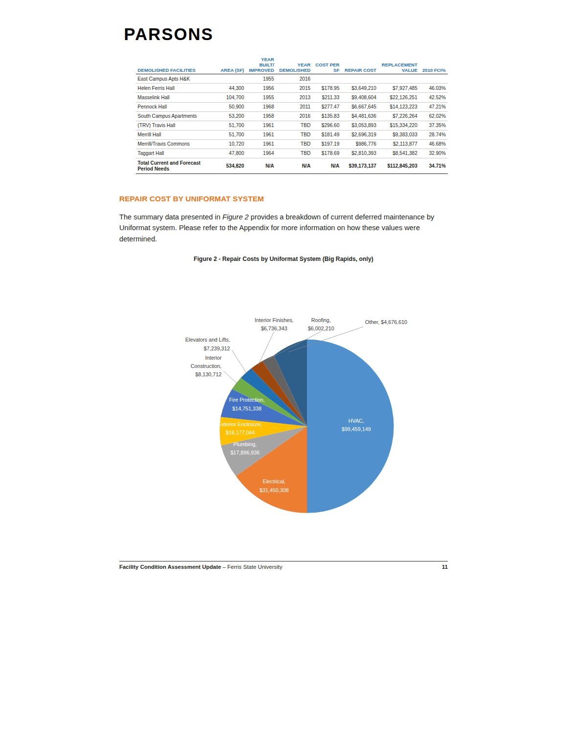PARSONS
| Demolished Facilities | Area (SF) | Year Built/ Improved | Year Demolished | Cost per SF | Repair Cost | Replacement Value | 2010 FCI% |
| --- | --- | --- | --- | --- | --- | --- | --- |
| East Campus Apts H&K | | 1955 | 2016 | | | | |
| Helen Ferris Hall | 44,300 | 1956 | 2015 | $178.95 | $3,649,210 | $7,927,485 | 46.03% |
| Masselink Hall | 104,700 | 1955 | 2013 | $211.33 | $9,408,604 | $22,126,251 | 42.52% |
| Pennock Hall | 50,900 | 1968 | 2011 | $277.47 | $6,667,645 | $14,123,223 | 47.21% |
| South Campus Apartments | 53,200 | 1958 | 2016 | $135.83 | $4,481,636 | $7,226,264 | 62.02% |
| (TRV) Travis Hall | 51,700 | 1961 | TBD | $296.60 | $3,053,893 | $15,334,220 | 37.35% |
| Merrill Hall | 51,700 | 1961 | TBD | $181.49 | $2,696,319 | $9,383,033 | 28.74% |
| Merrill/Travis Commons | 10,720 | 1961 | TBD | $197.19 | $986,776 | $2,113,877 | 46.68% |
| Taggart Hall | 47,800 | 1964 | TBD | $178.69 | $2,810,393 | $8,541,382 | 32.90% |
| Total Current and Forecast Period Needs | 534,820 | N/A | N/A | N/A | $39,173,137 | $112,845,203 | 34.71% |
Repair Cost by Uniformat System
The summary data presented in Figure 2 provides a breakdown of current deferred maintenance by Uniformat system. Please refer to the Appendix for more information on how these values were determined.
Figure 2 - Repair Costs by Uniformat System (Big Rapids, only)
HVAC, $99,459,149 Electrical, $31,450,308 Plumbing, $17,896,936 Exterior Enclosure, $16,177,044 Fire Protection, $14,751,338 Interior Construction, $8,130,712 Elevators and Lifts, $7,239,312 Interior Finishes, $6,736,343 Roofing, $6,002,210 Other, $4,676,610
Facility Condition Assessment Update – Ferris State University
11